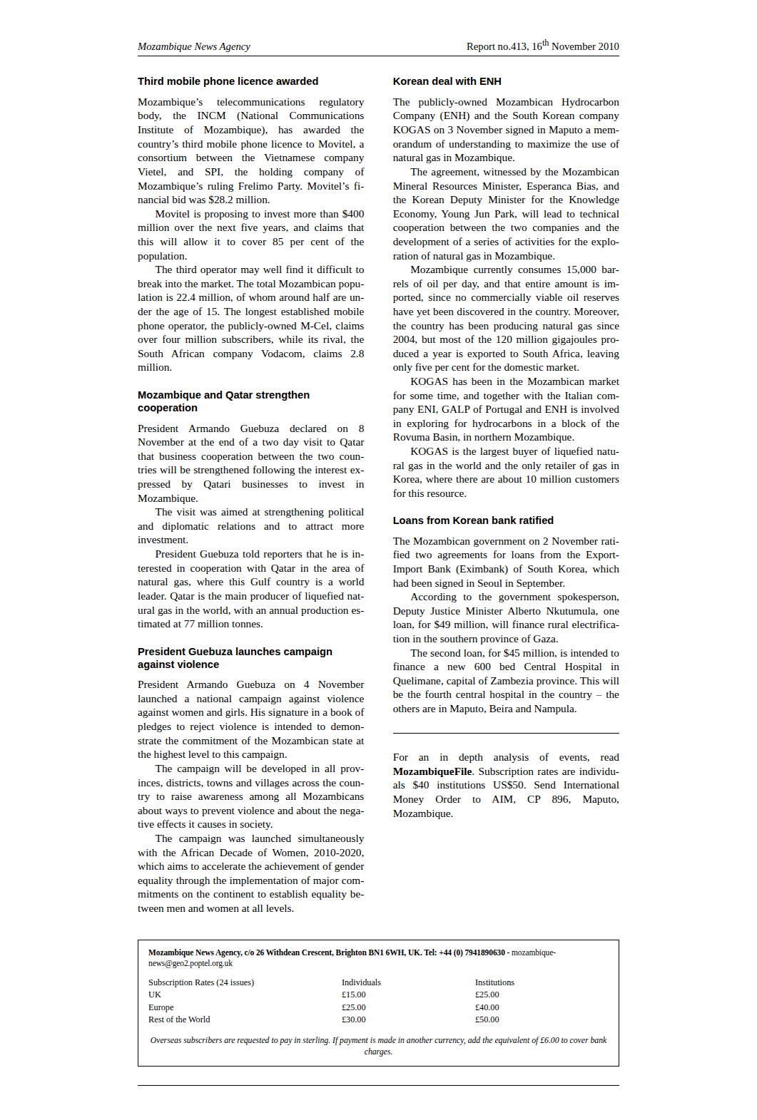Mozambique News Agency
Report no.413, 16th November 2010
Third mobile phone licence awarded
Mozambique’s telecommunications regulatory body, the INCM (National Communications Institute of Mozambique), has awarded the country’s third mobile phone licence to Movitel, a consortium between the Vietnamese company Vietel, and SPI, the holding company of Mozambique’s ruling Frelimo Party. Movitel’s financial bid was $28.2 million.
Movitel is proposing to invest more than $400 million over the next five years, and claims that this will allow it to cover 85 per cent of the population.
The third operator may well find it difficult to break into the market. The total Mozambican population is 22.4 million, of whom around half are under the age of 15. The longest established mobile phone operator, the publicly-owned M-Cel, claims over four million subscribers, while its rival, the South African company Vodacom, claims 2.8 million.
Mozambique and Qatar strengthen cooperation
President Armando Guebuza declared on 8 November at the end of a two day visit to Qatar that business cooperation between the two countries will be strengthened following the interest expressed by Qatari businesses to invest in Mozambique.
The visit was aimed at strengthening political and diplomatic relations and to attract more investment.
President Guebuza told reporters that he is interested in cooperation with Qatar in the area of natural gas, where this Gulf country is a world leader. Qatar is the main producer of liquefied natural gas in the world, with an annual production estimated at 77 million tonnes.
President Guebuza launches campaign against violence
President Armando Guebuza on 4 November launched a national campaign against violence against women and girls. His signature in a book of pledges to reject violence is intended to demonstrate the commitment of the Mozambican state at the highest level to this campaign.
The campaign will be developed in all provinces, districts, towns and villages across the country to raise awareness among all Mozambicans about ways to prevent violence and about the negative effects it causes in society.
The campaign was launched simultaneously with the African Decade of Women, 2010-2020, which aims to accelerate the achievement of gender equality through the implementation of major commitments on the continent to establish equality between men and women at all levels.
Korean deal with ENH
The publicly-owned Mozambican Hydrocarbon Company (ENH) and the South Korean company KOGAS on 3 November signed in Maputo a memorandum of understanding to maximize the use of natural gas in Mozambique.
The agreement, witnessed by the Mozambican Mineral Resources Minister, Esperanca Bias, and the Korean Deputy Minister for the Knowledge Economy, Young Jun Park, will lead to technical cooperation between the two companies and the development of a series of activities for the exploration of natural gas in Mozambique.
Mozambique currently consumes 15,000 barrels of oil per day, and that entire amount is imported, since no commercially viable oil reserves have yet been discovered in the country. Moreover, the country has been producing natural gas since 2004, but most of the 120 million gigajoules produced a year is exported to South Africa, leaving only five per cent for the domestic market.
KOGAS has been in the Mozambican market for some time, and together with the Italian company ENI, GALP of Portugal and ENH is involved in exploring for hydrocarbons in a block of the Rovuma Basin, in northern Mozambique.
KOGAS is the largest buyer of liquefied natural gas in the world and the only retailer of gas in Korea, where there are about 10 million customers for this resource.
Loans from Korean bank ratified
The Mozambican government on 2 November ratified two agreements for loans from the Export-Import Bank (Eximbank) of South Korea, which had been signed in Seoul in September.
According to the government spokesperson, Deputy Justice Minister Alberto Nkutumula, one loan, for $49 million, will finance rural electrification in the southern province of Gaza.
The second loan, for $45 million, is intended to finance a new 600 bed Central Hospital in Quelimane, capital of Zambezia province. This will be the fourth central hospital in the country – the others are in Maputo, Beira and Nampula.
For an in depth analysis of events, read MozambiqueFile. Subscription rates are individuals $40 institutions US$50. Send International Money Order to AIM, CP 896, Maputo, Mozambique.
Mozambique News Agency, c/o 26 Withdean Crescent, Brighton BN1 6WH, UK. Tel: +44 (0) 7941890630 - mozambique-news@geo2.poptel.org.uk
| Subscription Rates (24 issues) | Individuals | Institutions |
| UK | £15.00 | £25.00 |
| Europe | £25.00 | £40.00 |
| Rest of the World | £30.00 | £50.00 |
Overseas subscribers are requested to pay in sterling. If payment is made in another currency, add the equivalent of £6.00 to cover bank charges.